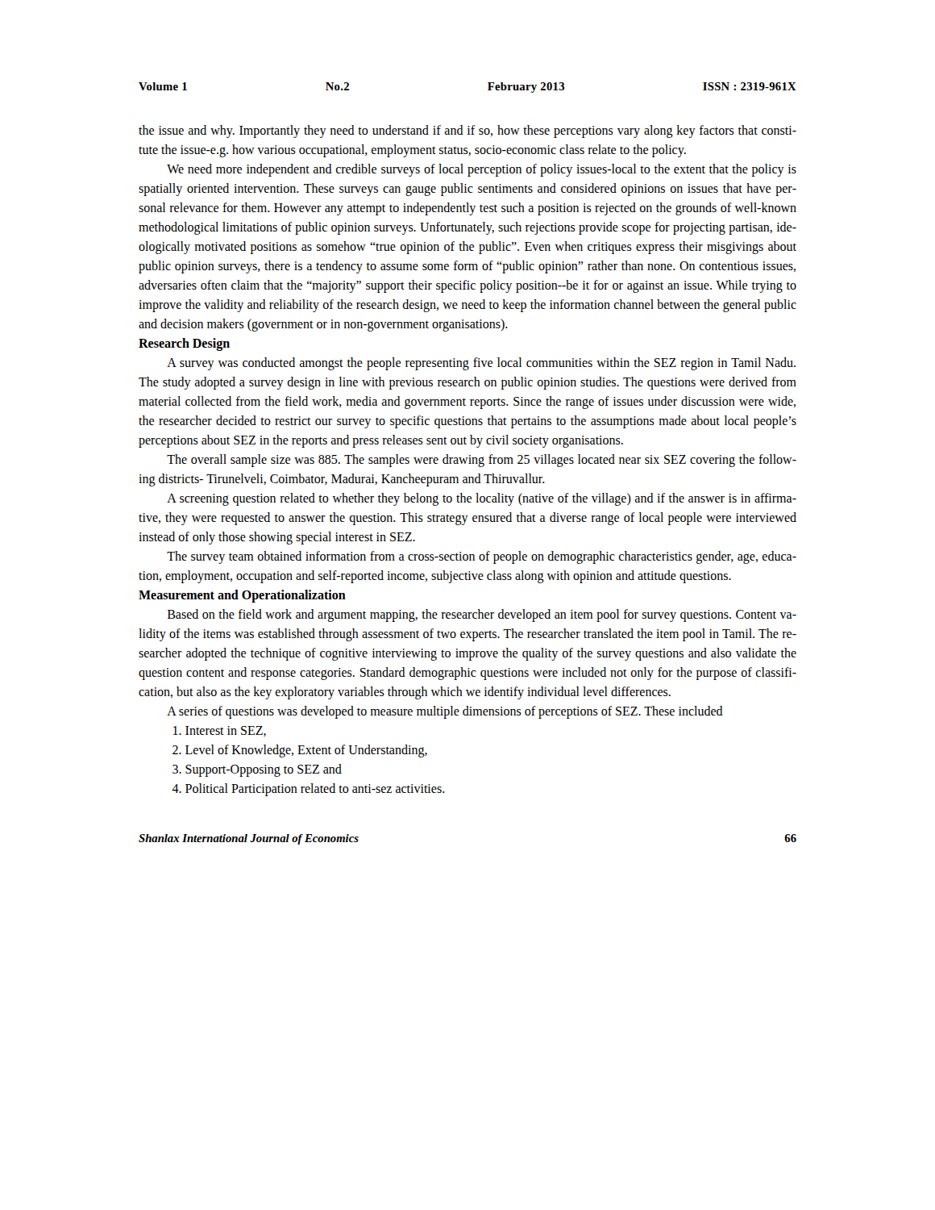Volume 1 No.2 February 2013 ISSN : 2319-961X
the issue and why. Importantly they need to understand if and if so, how these perceptions vary along key factors that constitute the issue-e.g. how various occupational, employment status, socio-economic class relate to the policy.
We need more independent and credible surveys of local perception of policy issues-local to the extent that the policy is spatially oriented intervention. These surveys can gauge public sentiments and considered opinions on issues that have personal relevance for them. However any attempt to independently test such a position is rejected on the grounds of well-known methodological limitations of public opinion surveys. Unfortunately, such rejections provide scope for projecting partisan, ideologically motivated positions as somehow “true opinion of the public”. Even when critiques express their misgivings about public opinion surveys, there is a tendency to assume some form of “public opinion” rather than none. On contentious issues, adversaries often claim that the “majority” support their specific policy position--be it for or against an issue. While trying to improve the validity and reliability of the research design, we need to keep the information channel between the general public and decision makers (government or in non-government organisations).
Research Design
A survey was conducted amongst the people representing five local communities within the SEZ region in Tamil Nadu. The study adopted a survey design in line with previous research on public opinion studies. The questions were derived from material collected from the field work, media and government reports. Since the range of issues under discussion were wide, the researcher decided to restrict our survey to specific questions that pertains to the assumptions made about local people’s perceptions about SEZ in the reports and press releases sent out by civil society organisations.
The overall sample size was 885. The samples were drawing from 25 villages located near six SEZ covering the following districts- Tirunelveli, Coimbator, Madurai, Kancheepuram and Thiruvallur.
A screening question related to whether they belong to the locality (native of the village) and if the answer is in affirmative, they were requested to answer the question. This strategy ensured that a diverse range of local people were interviewed instead of only those showing special interest in SEZ.
The survey team obtained information from a cross-section of people on demographic characteristics gender, age, education, employment, occupation and self-reported income, subjective class along with opinion and attitude questions.
Measurement and Operationalization
Based on the field work and argument mapping, the researcher developed an item pool for survey questions. Content validity of the items was established through assessment of two experts. The researcher translated the item pool in Tamil. The researcher adopted the technique of cognitive interviewing to improve the quality of the survey questions and also validate the question content and response categories. Standard demographic questions were included not only for the purpose of classification, but also as the key exploratory variables through which we identify individual level differences.
A series of questions was developed to measure multiple dimensions of perceptions of SEZ. These included
Interest in SEZ,
Level of Knowledge, Extent of Understanding,
Support-Opposing to SEZ and
Political Participation related to anti-sez activities.
Shanlax International Journal of Economics 66